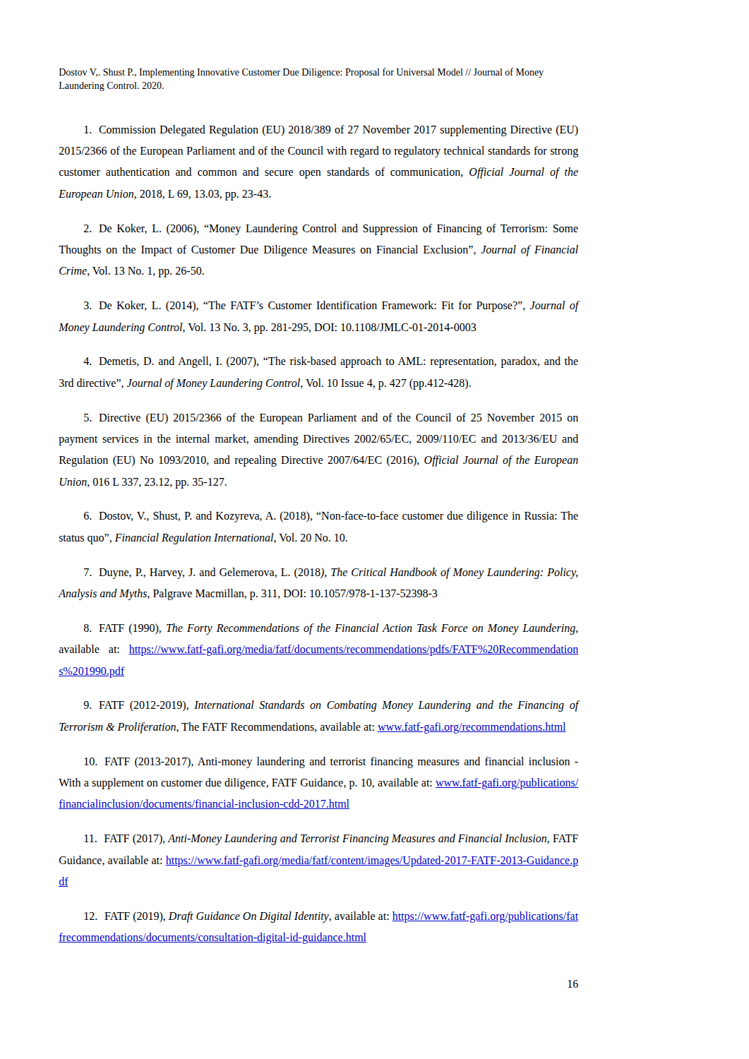Dostov V,. Shust P., Implementing Innovative Customer Due Diligence: Proposal for Universal Model // Journal of Money Laundering Control. 2020.
Commission Delegated Regulation (EU) 2018/389 of 27 November 2017 supplementing Directive (EU) 2015/2366 of the European Parliament and of the Council with regard to regulatory technical standards for strong customer authentication and common and secure open standards of communication, Official Journal of the European Union, 2018, L 69, 13.03, pp. 23-43.
De Koker, L. (2006), “Money Laundering Control and Suppression of Financing of Terrorism: Some Thoughts on the Impact of Customer Due Diligence Measures on Financial Exclusion”, Journal of Financial Crime, Vol. 13 No. 1, pp. 26-50.
De Koker, L. (2014), “The FATF’s Customer Identification Framework: Fit for Purpose?”, Journal of Money Laundering Control, Vol. 13 No. 3, pp. 281-295, DOI: 10.1108/JMLC-01-2014-0003
Demetis, D. and Angell, I. (2007), “The risk-based approach to AML: representation, paradox, and the 3rd directive”, Journal of Money Laundering Control, Vol. 10 Issue 4, p. 427 (pp.412-428).
Directive (EU) 2015/2366 of the European Parliament and of the Council of 25 November 2015 on payment services in the internal market, amending Directives 2002/65/EC, 2009/110/EC and 2013/36/EU and Regulation (EU) No 1093/2010, and repealing Directive 2007/64/EC (2016), Official Journal of the European Union, 016 L 337, 23.12, pp. 35-127.
Dostov, V., Shust, P. and Kozyreva, A. (2018), “Non-face-to-face customer due diligence in Russia: The status quo”, Financial Regulation International, Vol. 20 No. 10.
Duyne, P., Harvey, J. and Gelemerova, L. (2018), The Critical Handbook of Money Laundering: Policy, Analysis and Myths, Palgrave Macmillan, p. 311, DOI: 10.1057/978-1-137-52398-3
FATF (1990), The Forty Recommendations of the Financial Action Task Force on Money Laundering, available at: https://www.fatf-gafi.org/media/fatf/documents/recommendations/pdfs/FATF%20Recommendations%201990.pdf
FATF (2012-2019), International Standards on Combating Money Laundering and the Financing of Terrorism & Proliferation, The FATF Recommendations, available at: www.fatf-gafi.org/recommendations.html
FATF (2013-2017), Anti-money laundering and terrorist financing measures and financial inclusion - With a supplement on customer due diligence, FATF Guidance, p. 10, available at: www.fatf-gafi.org/publications/financialinclusion/documents/financial-inclusion-cdd-2017.html
FATF (2017), Anti-Money Laundering and Terrorist Financing Measures and Financial Inclusion, FATF Guidance, available at: https://www.fatf-gafi.org/media/fatf/content/images/Updated-2017-FATF-2013-Guidance.pdf
FATF (2019), Draft Guidance On Digital Identity, available at: https://www.fatf-gafi.org/publications/fatfrecommendations/documents/consultation-digital-id-guidance.html
16